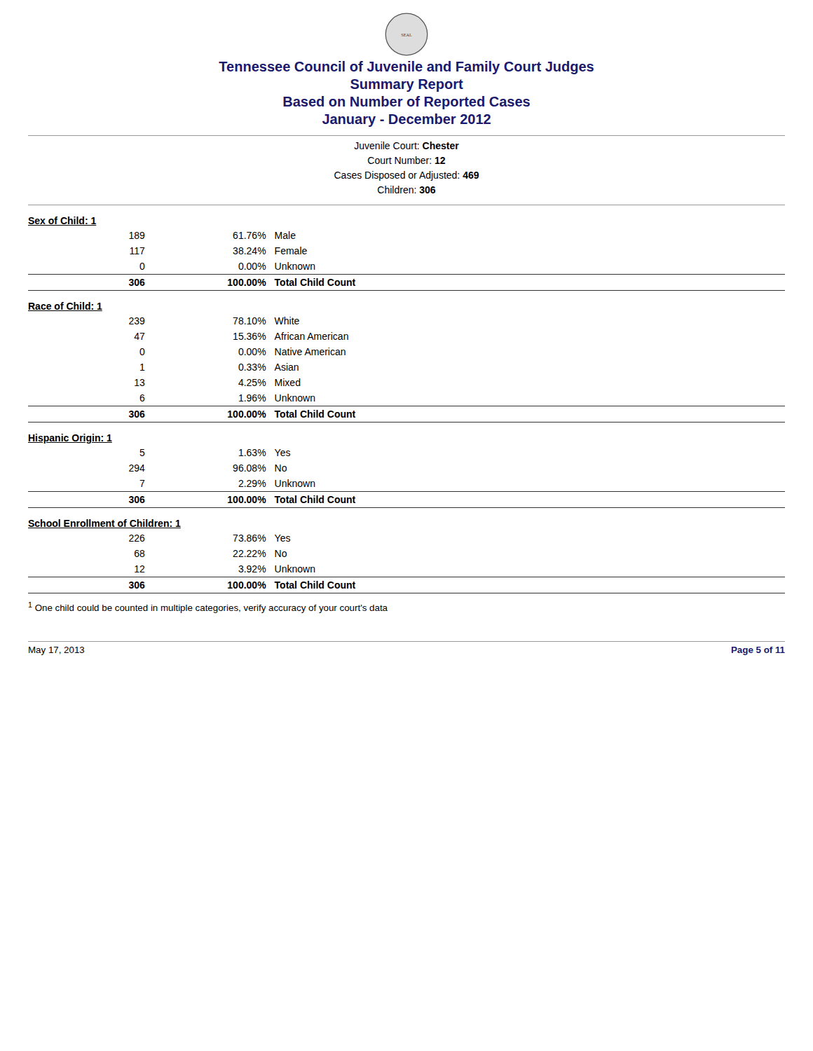Tennessee Council of Juvenile and Family Court Judges
Summary Report
Based on Number of Reported Cases
January - December 2012
Juvenile Court: Chester
Court Number: 12
Cases Disposed or Adjusted: 469
Children: 306
Sex of Child: 1
| 189 | 61.76% | Male |
| 117 | 38.24% | Female |
| 0 | 0.00% | Unknown |
| 306 | 100.00% | Total Child Count |
Race of Child: 1
| 239 | 78.10% | White |
| 47 | 15.36% | African American |
| 0 | 0.00% | Native American |
| 1 | 0.33% | Asian |
| 13 | 4.25% | Mixed |
| 6 | 1.96% | Unknown |
| 306 | 100.00% | Total Child Count |
Hispanic Origin: 1
| 5 | 1.63% | Yes |
| 294 | 96.08% | No |
| 7 | 2.29% | Unknown |
| 306 | 100.00% | Total Child Count |
School Enrollment of Children: 1
| 226 | 73.86% | Yes |
| 68 | 22.22% | No |
| 12 | 3.92% | Unknown |
| 306 | 100.00% | Total Child Count |
1 One child could be counted in multiple categories, verify accuracy of your court's data
May 17, 2013
Page 5 of 11